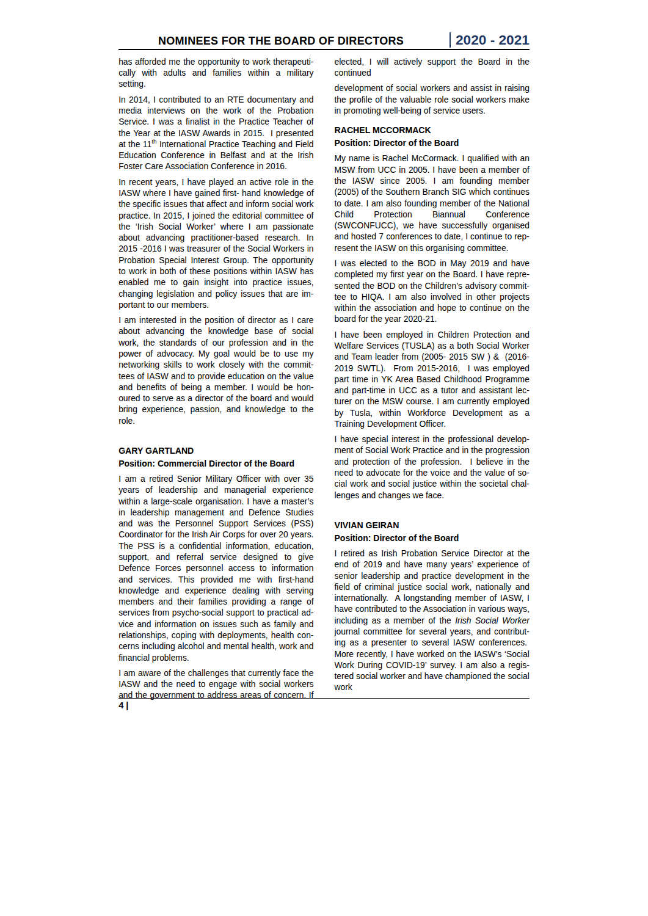NOMINEES FOR THE BOARD OF DIRECTORS
2020 - 2021
has afforded me the opportunity to work therapeutically with adults and families within a military setting.
In 2014, I contributed to an RTE documentary and media interviews on the work of the Probation Service. I was a finalist in the Practice Teacher of the Year at the IASW Awards in 2015. I presented at the 11th International Practice Teaching and Field Education Conference in Belfast and at the Irish Foster Care Association Conference in 2016.
In recent years, I have played an active role in the IASW where I have gained first- hand knowledge of the specific issues that affect and inform social work practice. In 2015, I joined the editorial committee of the ‘Irish Social Worker’ where I am passionate about advancing practitioner-based research. In 2015 -2016 I was treasurer of the Social Workers in Probation Special Interest Group. The opportunity to work in both of these positions within IASW has enabled me to gain insight into practice issues, changing legislation and policy issues that are important to our members.
I am interested in the position of director as I care about advancing the knowledge base of social work, the standards of our profession and in the power of advocacy. My goal would be to use my networking skills to work closely with the committees of IASW and to provide education on the value and benefits of being a member. I would be honoured to serve as a director of the board and would bring experience, passion, and knowledge to the role.
Gary Gartland
Position: Commercial Director of the Board
I am a retired Senior Military Officer with over 35 years of leadership and managerial experience within a large-scale organisation. I have a master’s in leadership man­agement and Defence Studies and was the Personnel Support Services (PSS) Coordinator for the Irish Air Corps for over 20 years. The PSS is a confidential infor­mation, education, support, and referral service de­signed to give Defence Forces personnel access to in­formation and services. This provided me with first-hand knowledge and experience dealing with serving mem­bers and their families providing a range of services from psycho-social support to practical advice and in­formation on issues such as family and relationships, coping with deployments, health concerns including al­cohol and mental health, work and financial problems.
I am aware of the challenges that currently face the IASW and the need to engage with social workers and the government to address areas of concern. If elected, I will actively support the Board in the continued
development of social workers and assist in raising the profile of the valuable role social workers make in promoting well-being of service users.
Rachel McCormack
Position: Director of the Board
My name is Rachel McCormack. I qualified with an MSW from UCC in 2005. I have been a member of the IASW since 2005. I am founding member (2005) of the Southern Branch SIG which continues to date. I am also founding member of the National Child Protection Biannual Conference (SWCONFUCC), we have successfully organised and hosted 7 conferences to date, I continue to represent the IASW on this organising committee.
I was elected to the BOD in May 2019 and have completed my first year on the Board. I have represented the BOD on the Children’s advisory committee to HIQA. I am also involved in other projects within the association and hope to continue on the board for the year 2020-21.
I have been employed in Children Protection and Welfare Services (TUSLA) as a both Social Worker and Team leader from (2005- 2015 SW ) & (2016-2019 SWTL). From 2015-2016, I was employed part time in YK Area Based Childhood Programme and part-time in UCC as a tutor and assistant lecturer on the MSW course. I am currently employed by Tusla, within Workforce Development as a Training Development Officer.
I have special interest in the professional development of Social Work Practice and in the progression and protection of the profession. I believe in the need to advocate for the voice and the value of social work and social justice within the societal challenges and changes we face.
Vivian Geiran
Position: Director of the Board
I retired as Irish Probation Service Director at the end of 2019 and have many years’ experience of senior leadership and practice development in the field of criminal justice social work, nationally and internationally. A longstanding member of IASW, I have contributed to the Association in various ways, including as a member of the Irish Social Worker journal committee for several years, and contributing as a presenter to several IASW conferences. More recently, I have worked on the IASW’s ‘Social Work During COVID-19’ survey. I am also a registered social worker and have championed the social work
4 |